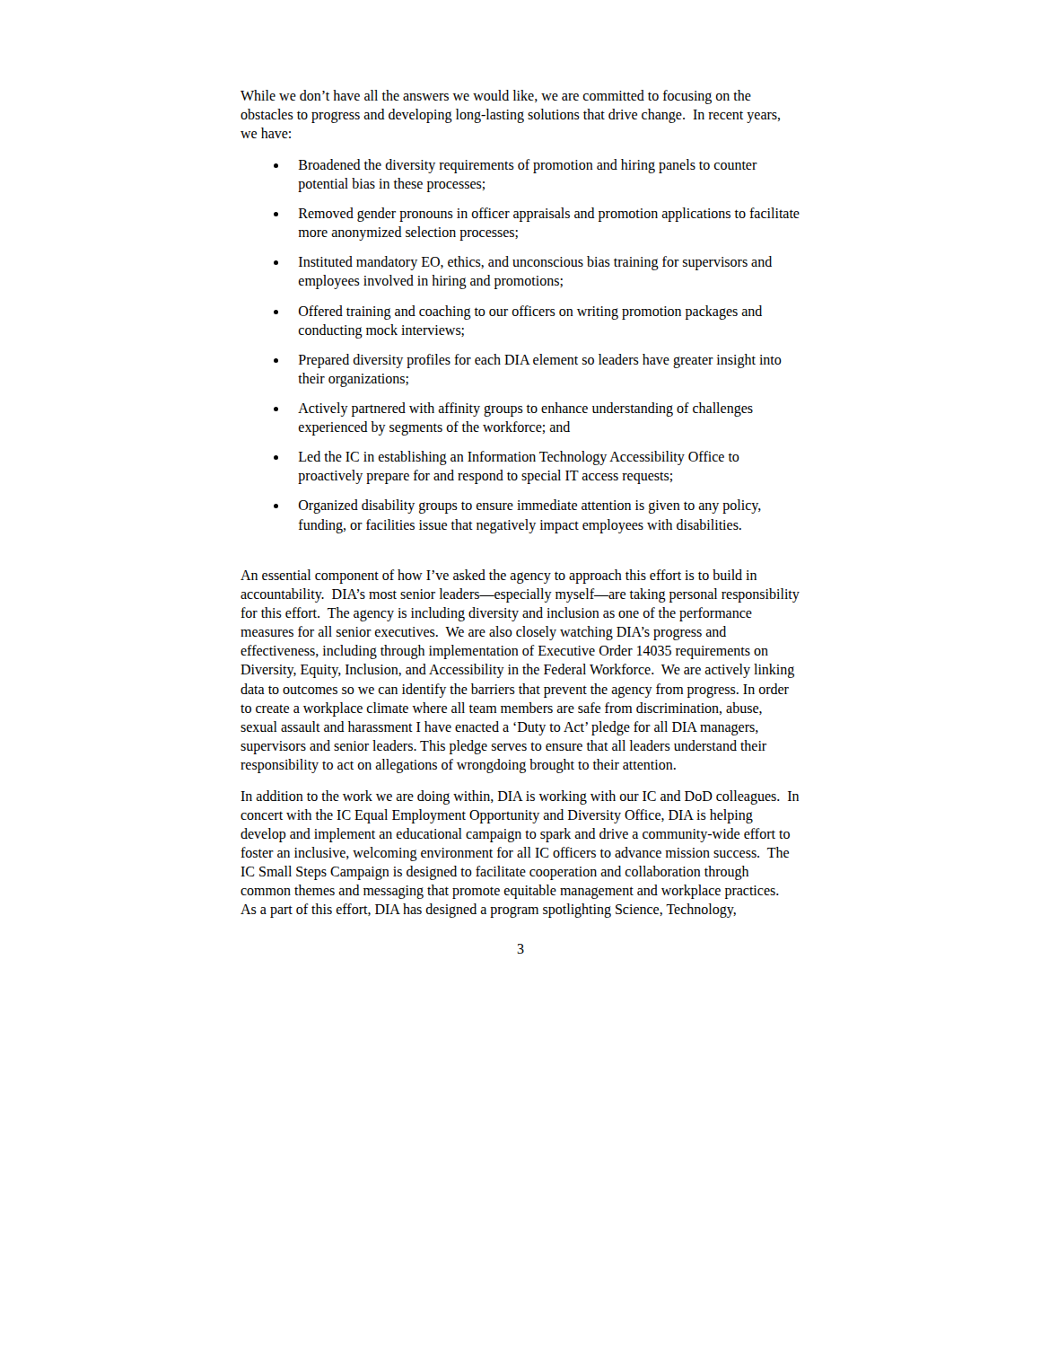While we don’t have all the answers we would like, we are committed to focusing on the obstacles to progress and developing long-lasting solutions that drive change. In recent years, we have:
Broadened the diversity requirements of promotion and hiring panels to counter potential bias in these processes;
Removed gender pronouns in officer appraisals and promotion applications to facilitate more anonymized selection processes;
Instituted mandatory EO, ethics, and unconscious bias training for supervisors and employees involved in hiring and promotions;
Offered training and coaching to our officers on writing promotion packages and conducting mock interviews;
Prepared diversity profiles for each DIA element so leaders have greater insight into their organizations;
Actively partnered with affinity groups to enhance understanding of challenges experienced by segments of the workforce; and
Led the IC in establishing an Information Technology Accessibility Office to proactively prepare for and respond to special IT access requests;
Organized disability groups to ensure immediate attention is given to any policy, funding, or facilities issue that negatively impact employees with disabilities.
An essential component of how I’ve asked the agency to approach this effort is to build in accountability. DIA’s most senior leaders—especially myself—are taking personal responsibility for this effort. The agency is including diversity and inclusion as one of the performance measures for all senior executives. We are also closely watching DIA’s progress and effectiveness, including through implementation of Executive Order 14035 requirements on Diversity, Equity, Inclusion, and Accessibility in the Federal Workforce. We are actively linking data to outcomes so we can identify the barriers that prevent the agency from progress. In order to create a workplace climate where all team members are safe from discrimination, abuse, sexual assault and harassment I have enacted a ‘Duty to Act’ pledge for all DIA managers, supervisors and senior leaders. This pledge serves to ensure that all leaders understand their responsibility to act on allegations of wrongdoing brought to their attention.
In addition to the work we are doing within, DIA is working with our IC and DoD colleagues. In concert with the IC Equal Employment Opportunity and Diversity Office, DIA is helping develop and implement an educational campaign to spark and drive a community-wide effort to foster an inclusive, welcoming environment for all IC officers to advance mission success. The IC Small Steps Campaign is designed to facilitate cooperation and collaboration through common themes and messaging that promote equitable management and workplace practices. As a part of this effort, DIA has designed a program spotlighting Science, Technology,
3